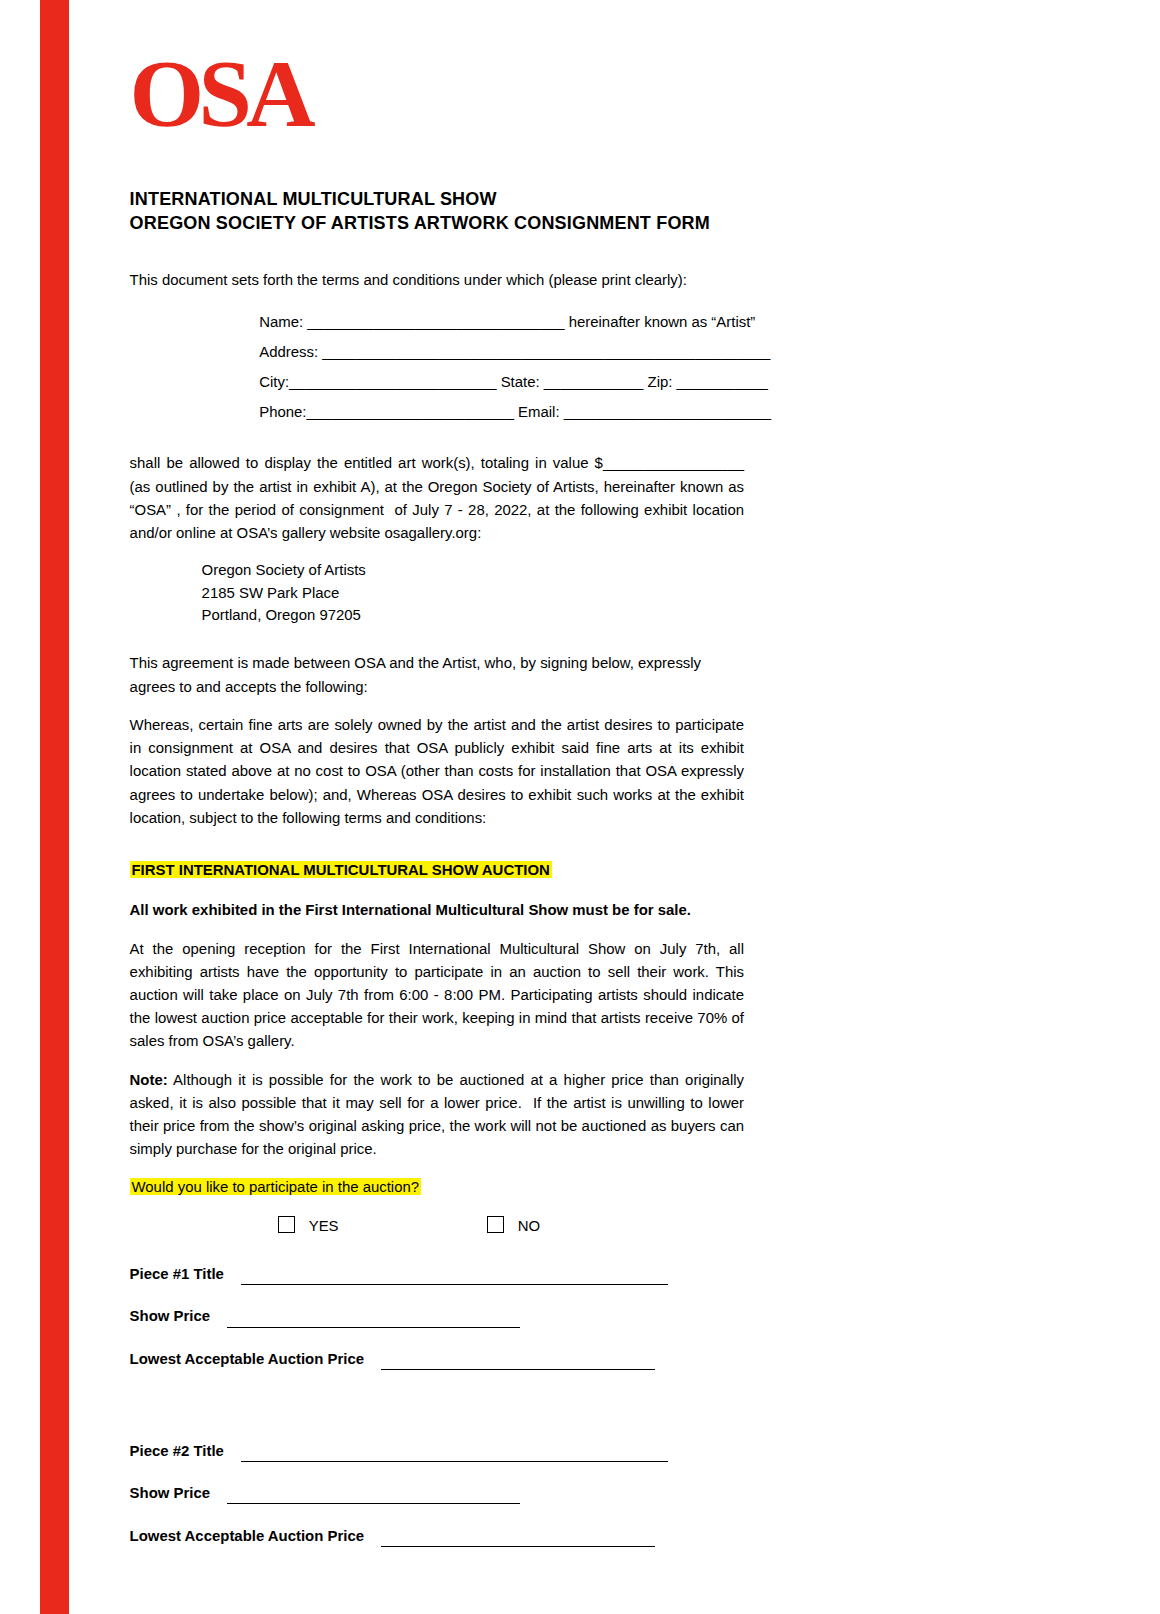OSA
International Multicultural Show
Oregon Society of Artists Artwork Consignment Form
This document sets forth the terms and conditions under which (please print clearly):
Name: _______________________________ hereinafter known as “Artist”
Address: ______________________________________________________
City:_________________________ State: ____________ Zip: ___________
Phone:_________________________ Email: _________________________
shall be allowed to display the entitled art work(s), totaling in value $_________________ (as outlined by the artist in exhibit A), at the Oregon Society of Artists, hereinafter known as “OSA” , for the period of consignment of July 7 - 28, 2022, at the following exhibit location and/or online at OSA’s gallery website osagallery.org:
Oregon Society of Artists
2185 SW Park Place
Portland, Oregon 97205
This agreement is made between OSA and the Artist, who, by signing below, expressly agrees to and accepts the following:
Whereas, certain fine arts are solely owned by the artist and the artist desires to participate in consignment at OSA and desires that OSA publicly exhibit said fine arts at its exhibit location stated above at no cost to OSA (other than costs for installation that OSA expressly agrees to undertake below); and, Whereas OSA desires to exhibit such works at the exhibit location, subject to the following terms and conditions:
FIRST INTERNATIONAL MULTICULTURAL SHOW AUCTION
All work exhibited in the First International Multicultural Show must be for sale.
At the opening reception for the First International Multicultural Show on July 7th, all exhibiting artists have the opportunity to participate in an auction to sell their work. This auction will take place on July 7th from 6:00 - 8:00 PM. Participating artists should indicate the lowest auction price acceptable for their work, keeping in mind that artists receive 70% of sales from OSA’s gallery.
Note: Although it is possible for the work to be auctioned at a higher price than originally asked, it is also possible that it may sell for a lower price. If the artist is unwilling to lower their price from the show’s original asking price, the work will not be auctioned as buyers can simply purchase for the original price.
Would you like to participate in the auction?
YES NO
Piece #1 Title
Show Price
Lowest Acceptable Auction Price
Piece #2 Title
Show Price
Lowest Acceptable Auction Price